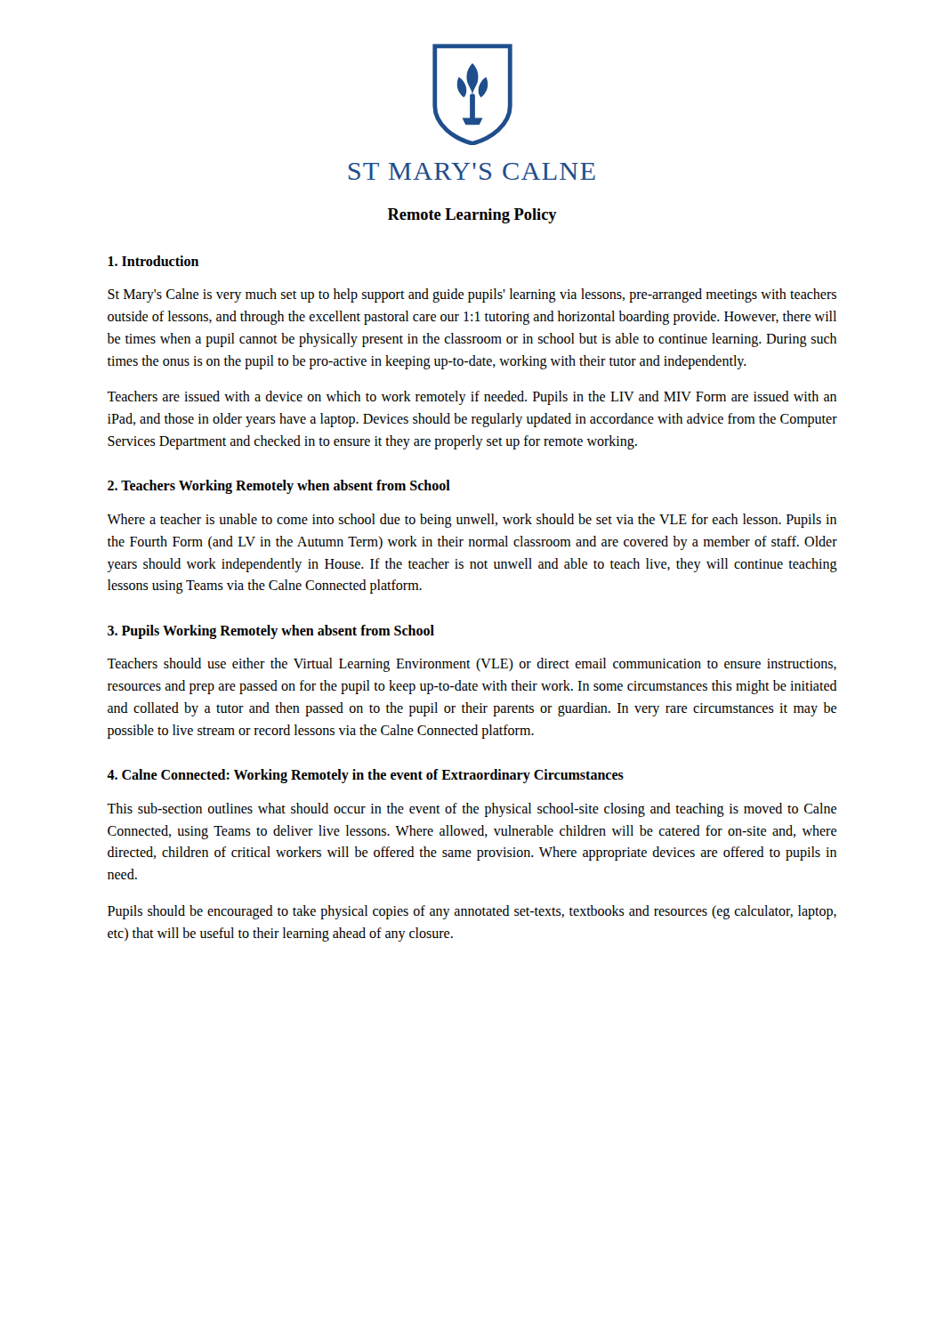ST MARY'S CALNE
Remote Learning Policy
1. Introduction
St Mary's Calne is very much set up to help support and guide pupils' learning via lessons, pre-arranged meetings with teachers outside of lessons, and through the excellent pastoral care our 1:1 tutoring and horizontal boarding provide. However, there will be times when a pupil cannot be physically present in the classroom or in school but is able to continue learning. During such times the onus is on the pupil to be pro-active in keeping up-to-date, working with their tutor and independently.
Teachers are issued with a device on which to work remotely if needed. Pupils in the LIV and MIV Form are issued with an iPad, and those in older years have a laptop. Devices should be regularly updated in accordance with advice from the Computer Services Department and checked in to ensure it they are properly set up for remote working.
2. Teachers Working Remotely when absent from School
Where a teacher is unable to come into school due to being unwell, work should be set via the VLE for each lesson. Pupils in the Fourth Form (and LV in the Autumn Term) work in their normal classroom and are covered by a member of staff. Older years should work independently in House. If the teacher is not unwell and able to teach live, they will continue teaching lessons using Teams via the Calne Connected platform.
3. Pupils Working Remotely when absent from School
Teachers should use either the Virtual Learning Environment (VLE) or direct email communication to ensure instructions, resources and prep are passed on for the pupil to keep up-to-date with their work. In some circumstances this might be initiated and collated by a tutor and then passed on to the pupil or their parents or guardian. In very rare circumstances it may be possible to live stream or record lessons via the Calne Connected platform.
4. Calne Connected: Working Remotely in the event of Extraordinary Circumstances
This sub-section outlines what should occur in the event of the physical school-site closing and teaching is moved to Calne Connected, using Teams to deliver live lessons. Where allowed, vulnerable children will be catered for on-site and, where directed, children of critical workers will be offered the same provision. Where appropriate devices are offered to pupils in need.
Pupils should be encouraged to take physical copies of any annotated set-texts, textbooks and resources (eg calculator, laptop, etc) that will be useful to their learning ahead of any closure.